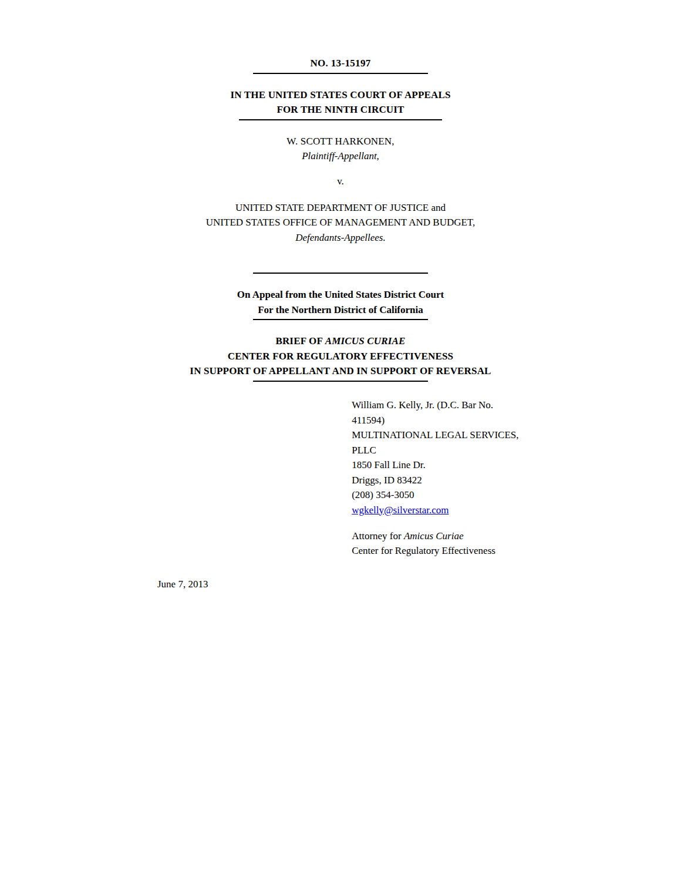NO. 13-15197
IN THE UNITED STATES COURT OF APPEALS
FOR THE NINTH CIRCUIT
W. SCOTT HARKONEN,
Plaintiff-Appellant,
v.
UNITED STATE DEPARTMENT OF JUSTICE and
UNITED STATES OFFICE OF MANAGEMENT AND BUDGET,
Defendants-Appellees.
On Appeal from the United States District Court
For the Northern District of California
BRIEF OF AMICUS CURIAE
CENTER FOR REGULATORY EFFECTIVENESS
IN SUPPORT OF APPELLANT AND IN SUPPORT OF REVERSAL
William G. Kelly, Jr. (D.C. Bar No. 411594)
MULTINATIONAL LEGAL SERVICES, PLLC
1850 Fall Line Dr.
Driggs, ID 83422
(208) 354-3050
wgkelly@silverstar.com Attorney for Amicus Curiae
Center for Regulatory Effectiveness
June 7, 2013